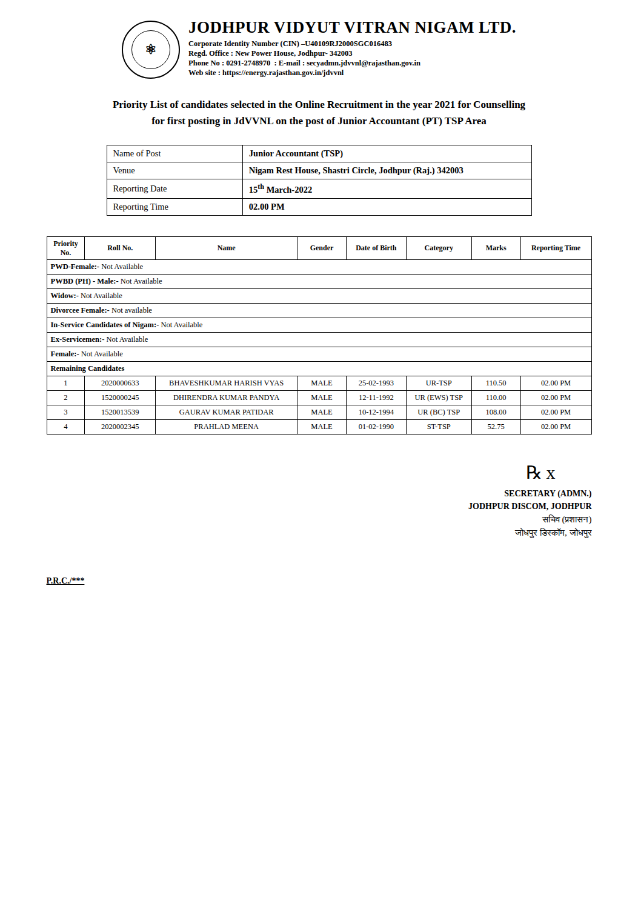⚛
JODHPUR VIDYUT VITRAN NIGAM LTD.
Corporate Identity Number (CIN) –U40109RJ2000SGC016483
Regd. Office : New Power House, Jodhpur- 342003
Phone No : 0291-2748970 : E-mail : secyadmn.jdvvnl@rajasthan.gov.in
Web site : https://energy.rajasthan.gov.in/jdvvnl
Priority List of candidates selected in the Online Recruitment in the year 2021 for Counselling for first posting in JdVVNL on the post of Junior Accountant (PT) TSP Area
| Name of Post | Junior Accountant (TSP) |
| Venue | Nigam Rest House, Shastri Circle, Jodhpur (Raj.) 342003 |
| Reporting Date | 15 th March-2022 |
| Reporting Time | 02.00 PM |
| Priority No. | Roll No. | Name | Gender | Date of Birth | Category | Marks | Reporting Time |
| --- | --- | --- | --- | --- | --- | --- | --- |
| PWD-Female:- Not Available |
| PWBD (PH) - Male:- Not Available |
| Widow:- Not Available |
| Divorcee Female:- Not available |
| In-Service Candidates of Nigam:- Not Available |
| Ex-Servicemen:- Not Available |
| Female:- Not Available |
| Remaining Candidates |
| 1 | 2020000633 | BHAVESHKUMAR HARISH VYAS | MALE | 25-02-1993 | UR-TSP | 110.50 | 02.00 PM |
| 2 | 1520000245 | DHIRENDRA KUMAR PANDYA | MALE | 12-11-1992 | UR (EWS) TSP | 110.00 | 02.00 PM |
| 3 | 1520013539 | GAURAV KUMAR PATIDAR | MALE | 10-12-1994 | UR (BC) TSP | 108.00 | 02.00 PM |
| 4 | 2020002345 | PRAHLAD MEENA | MALE | 01-02-1990 | ST-TSP | 52.75 | 02.00 PM |
℞ x
SECRETARY (ADMN.)
JODHPUR DISCOM, JODHPUR
सचिव (प्रशासन)
जोधपुर डिस्कॉम, जोधपुर
P.R.C./***